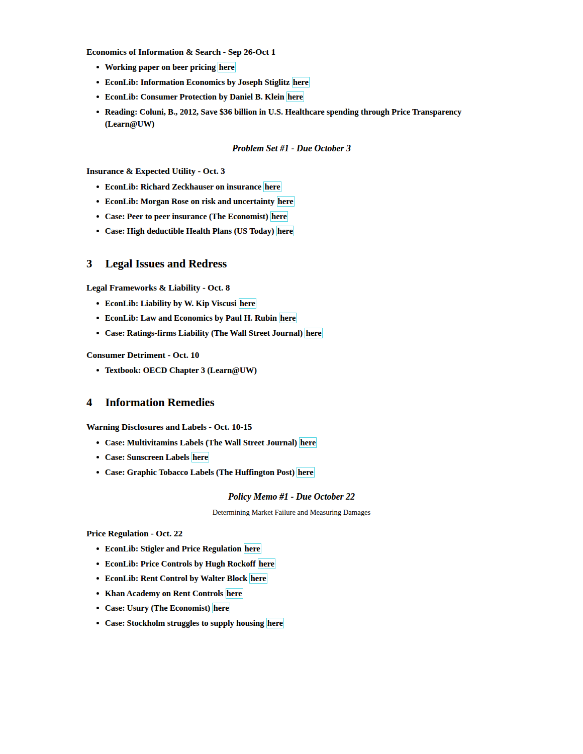Economics of Information & Search - Sep 26-Oct 1
Working paper on beer pricing here
EconLib: Information Economics by Joseph Stiglitz here
EconLib: Consumer Protection by Daniel B. Klein here
Reading: Coluni, B., 2012, Save $36 billion in U.S. Healthcare spending through Price Transparency (Learn@UW)
Problem Set #1 - Due October 3
Insurance & Expected Utility - Oct. 3
EconLib: Richard Zeckhauser on insurance here
EconLib: Morgan Rose on risk and uncertainty here
Case: Peer to peer insurance (The Economist) here
Case: High deductible Health Plans (US Today) here
3 Legal Issues and Redress
Legal Frameworks & Liability - Oct. 8
EconLib: Liability by W. Kip Viscusi here
EconLib: Law and Economics by Paul H. Rubin here
Case: Ratings-firms Liability (The Wall Street Journal) here
Consumer Detriment - Oct. 10
Textbook: OECD Chapter 3 (Learn@UW)
4 Information Remedies
Warning Disclosures and Labels - Oct. 10-15
Case: Multivitamins Labels (The Wall Street Journal) here
Case: Sunscreen Labels here
Case: Graphic Tobacco Labels (The Huffington Post) here
Policy Memo #1 - Due October 22
Determining Market Failure and Measuring Damages
Price Regulation - Oct. 22
EconLib: Stigler and Price Regulation here
EconLib: Price Controls by Hugh Rockoff here
EconLib: Rent Control by Walter Block here
Khan Academy on Rent Controls here
Case: Usury (The Economist) here
Case: Stockholm struggles to supply housing here